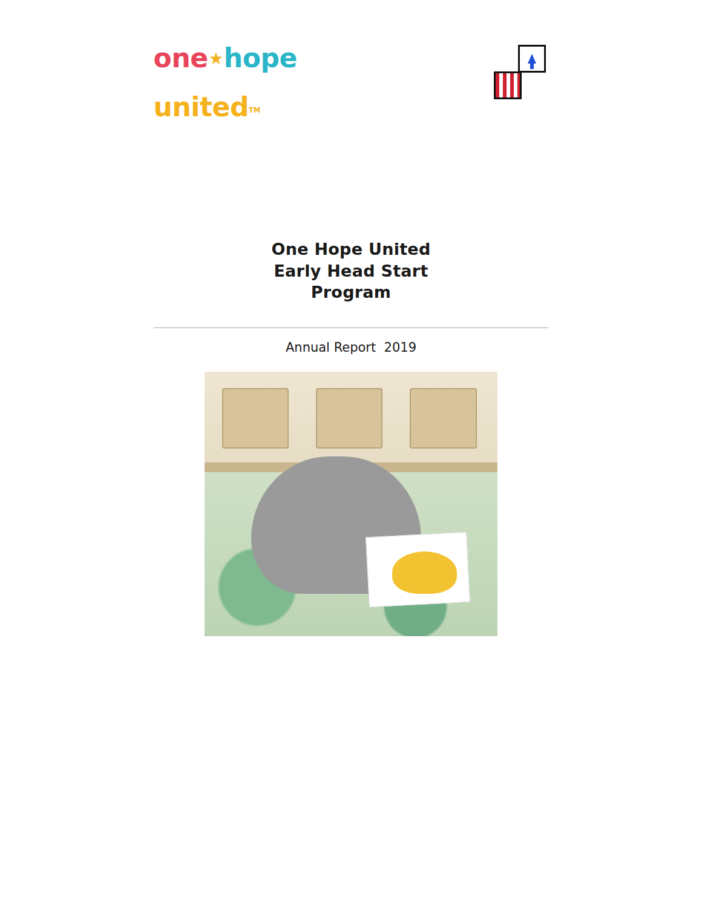one★hope united TM
One Hope United
Early Head Start
Program
Annual Report 2019
Cover photograph